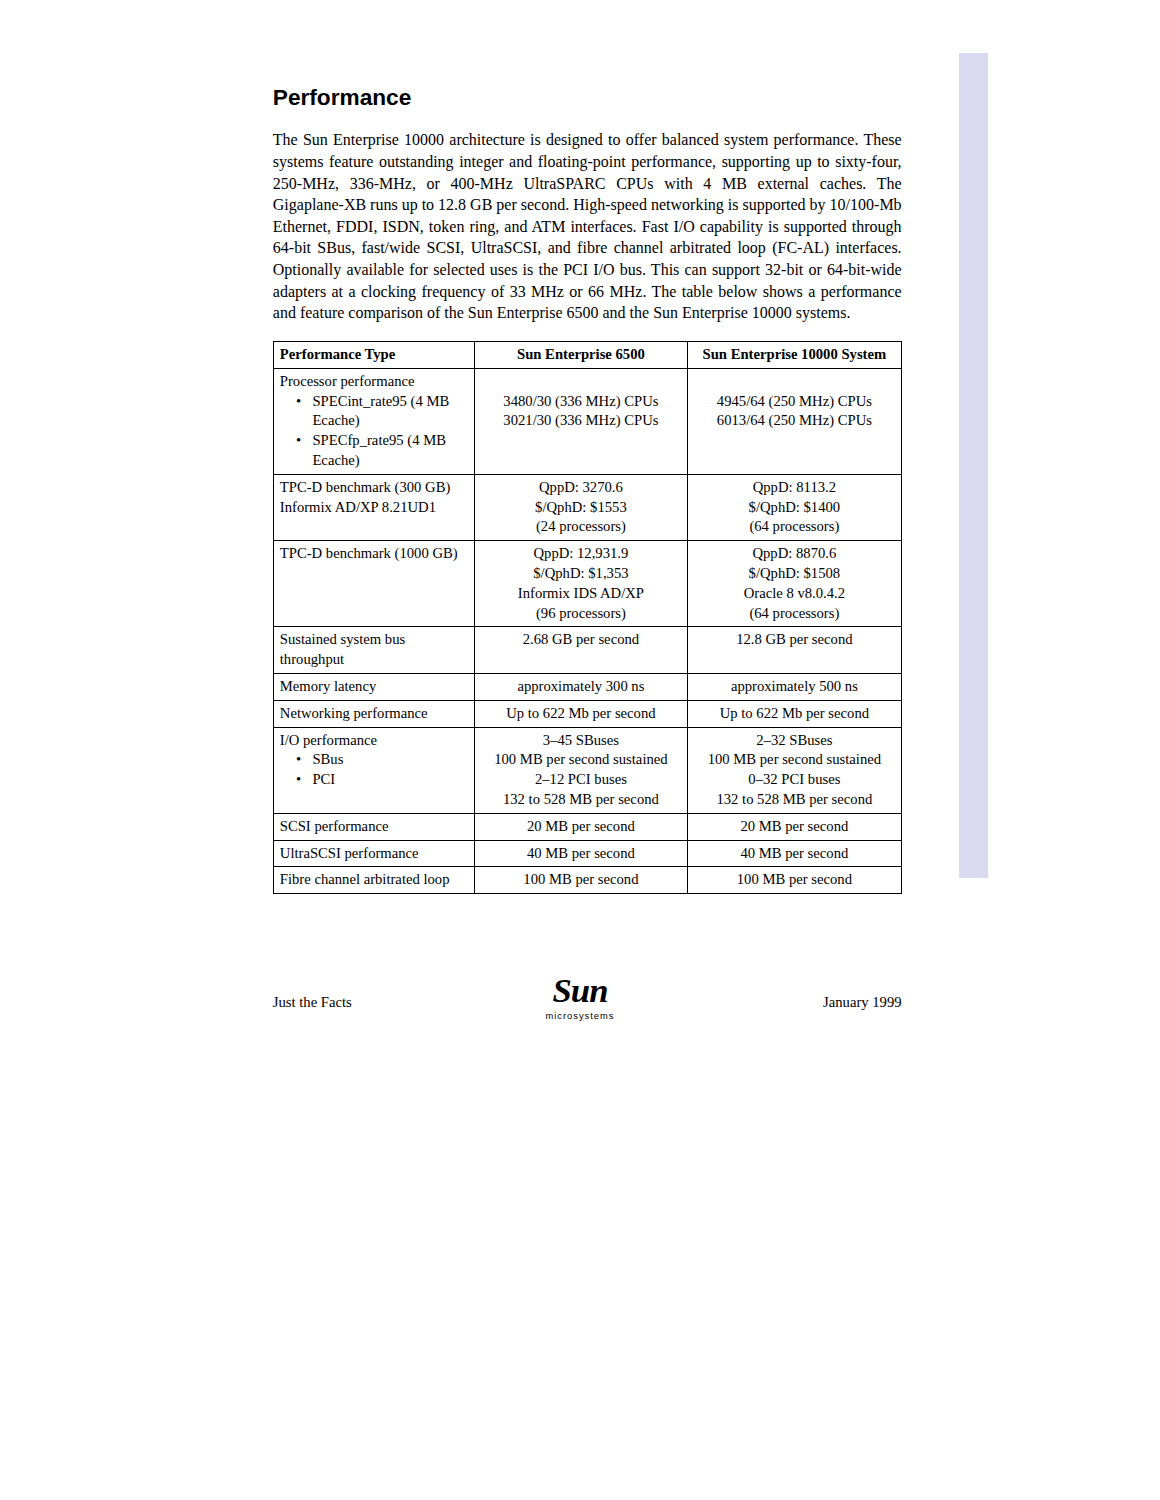Performance
The Sun Enterprise 10000 architecture is designed to offer balanced system performance. These systems feature outstanding integer and floating-point performance, supporting up to sixty-four, 250-MHz, 336-MHz, or 400-MHz UltraSPARC CPUs with 4 MB external caches. The Gigaplane-XB runs up to 12.8 GB per second. High-speed networking is supported by 10/100-Mb Ethernet, FDDI, ISDN, token ring, and ATM interfaces. Fast I/O capability is supported through 64-bit SBus, fast/wide SCSI, UltraSCSI, and fibre channel arbitrated loop (FC-AL) interfaces. Optionally available for selected uses is the PCI I/O bus. This can support 32-bit or 64-bit-wide adapters at a clocking frequency of 33 MHz or 66 MHz. The table below shows a performance and feature comparison of the Sun Enterprise 6500 and the Sun Enterprise 10000 systems.
| Performance Type | Sun Enterprise 6500 | Sun Enterprise 10000 System |
| --- | --- | --- |
| Processor performance SPECint_rate95 (4 MB Ecache) SPECfp_rate95 (4 MB Ecache) | 3480/30 (336 MHz) CPUs 3021/30 (336 MHz) CPUs | 4945/64 (250 MHz) CPUs 6013/64 (250 MHz) CPUs |
| TPC-D benchmark (300 GB) Informix AD/XP 8.21UD1 | QppD: 3270.6 $/QphD: $1553 (24 processors) | QppD: 8113.2 $/QphD: $1400 (64 processors) |
| TPC-D benchmark (1000 GB) | QppD: 12,931.9 $/QphD: $1,353 Informix IDS AD/XP (96 processors) | QppD: 8870.6 $/QphD: $1508 Oracle 8 v8.0.4.2 (64 processors) |
| Sustained system bus throughput | 2.68 GB per second | 12.8 GB per second |
| Memory latency | approximately 300 ns | approximately 500 ns |
| Networking performance | Up to 622 Mb per second | Up to 622 Mb per second |
| I/O performance SBus PCI | 3–45 SBuses 100 MB per second sustained 2–12 PCI buses 132 to 528 MB per second | 2–32 SBuses 100 MB per second sustained 0–32 PCI buses 132 to 528 MB per second |
| SCSI performance | 20 MB per second | 20 MB per second |
| UltraSCSI performance | 40 MB per second | 40 MB per second |
| Fibre channel arbitrated loop | 100 MB per second | 100 MB per second |
Sun microsystems
Just the Facts January 1999